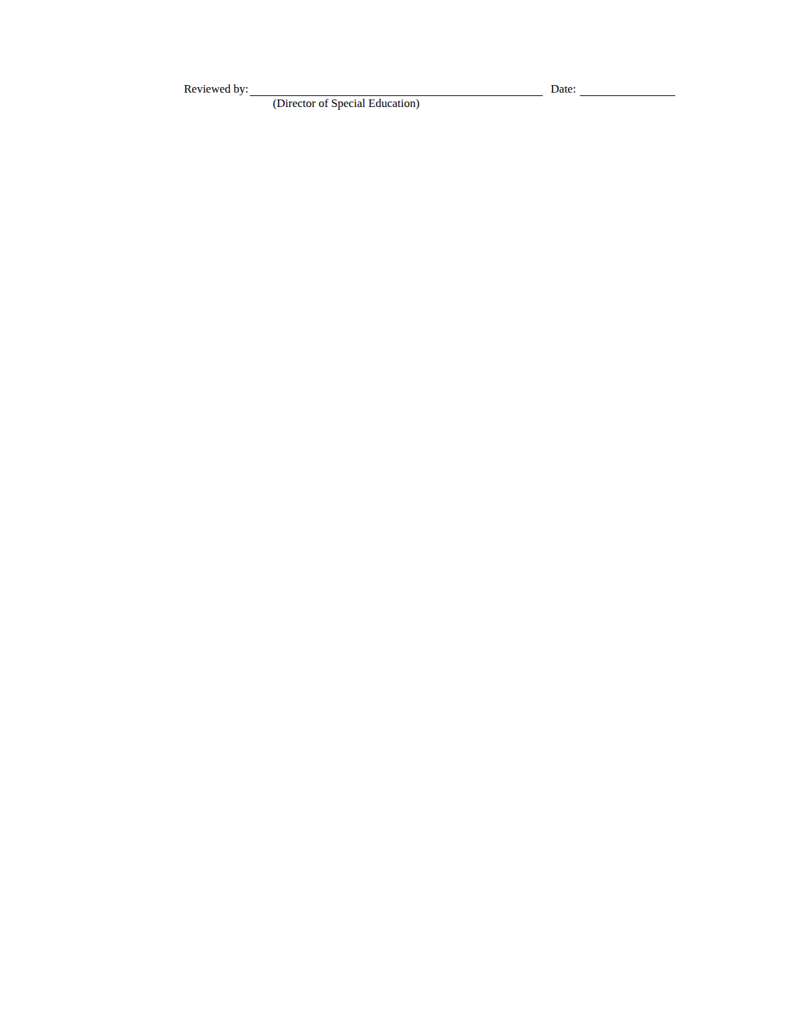Reviewed by: Date:
(Director of Special Education)